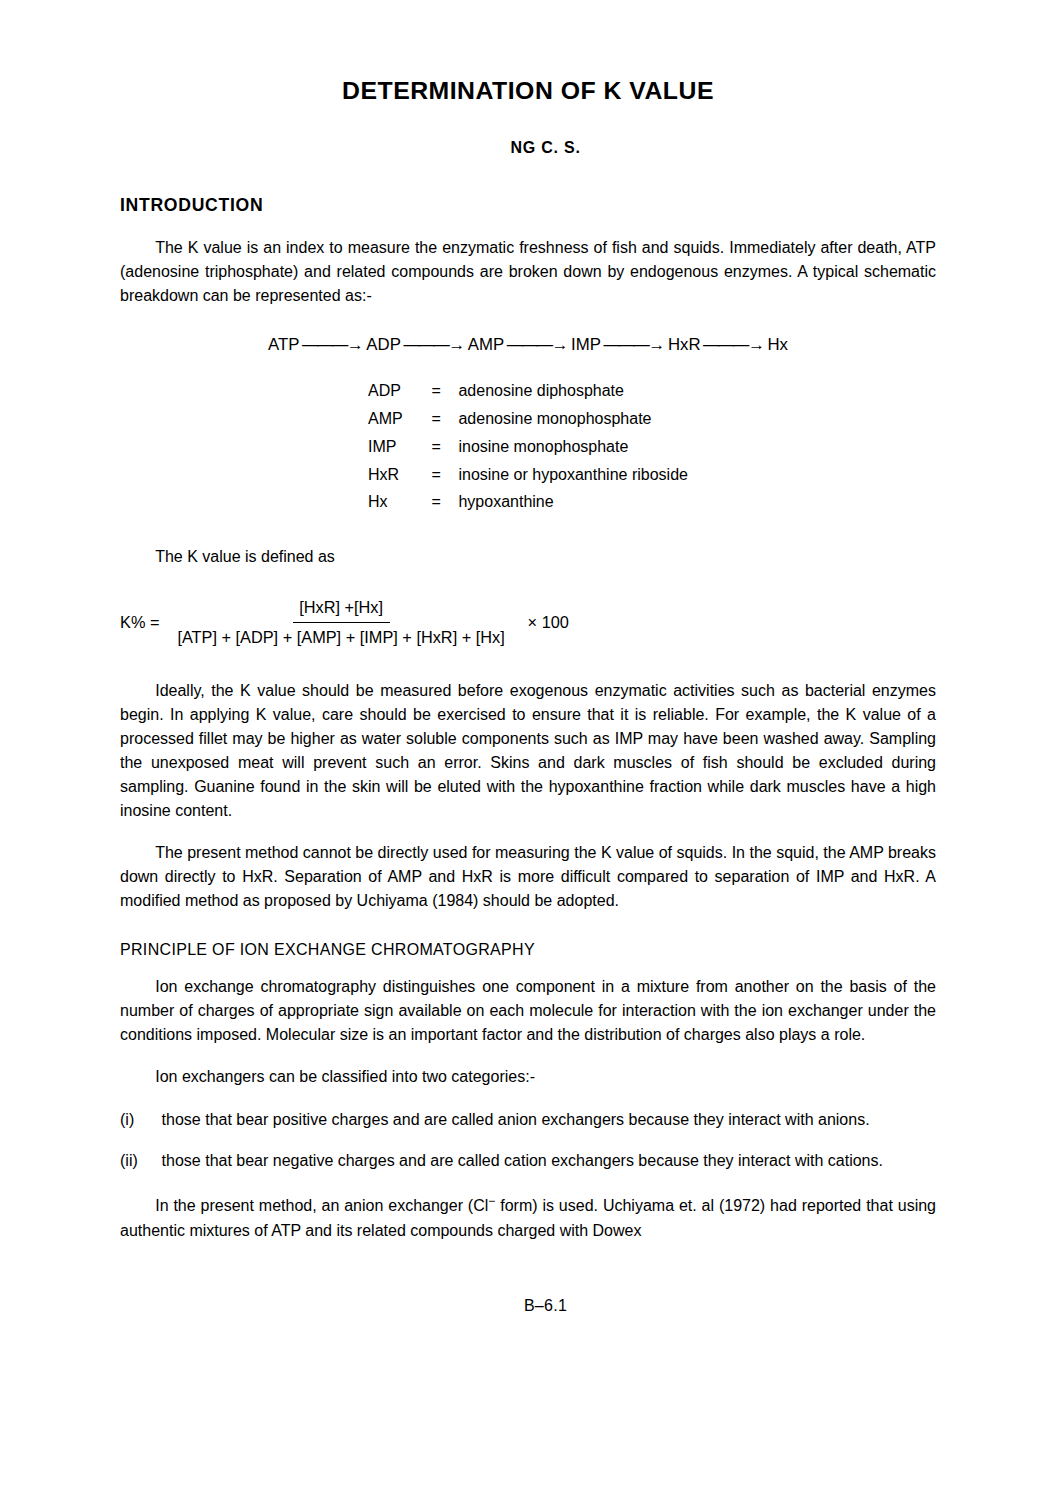DETERMINATION OF K VALUE
NG C. S.
INTRODUCTION
The K value is an index to measure the enzymatic freshness of fish and squids. Immediately after death, ATP (adenosine triphosphate) and related compounds are broken down by endogenous enzymes. A typical schematic breakdown can be represented as:-
ATP———ADP———AMP———IMP———HxR———Hx
| ADP | = | adenosine diphosphate |
| AMP | = | adenosine monophosphate |
| IMP | = | inosine monophosphate |
| HxR | = | inosine or hypoxanthine riboside |
| Hx | = | hypoxanthine |
The K value is defined as
K% = [HxR] +[Hx] [ATP] + [ADP] + [AMP] + [IMP] + [HxR] + [Hx] × 100
Ideally, the K value should be measured before exogenous enzymatic activities such as bacterial enzymes begin. In applying K value, care should be exercised to ensure that it is reliable. For example, the K value of a processed fillet may be higher as water soluble components such as IMP may have been washed away. Sampling the unexposed meat will prevent such an error. Skins and dark muscles of fish should be excluded during sampling. Guanine found in the skin will be eluted with the hypoxanthine fraction while dark muscles have a high inosine content.
The present method cannot be directly used for measuring the K value of squids. In the squid, the AMP breaks down directly to HxR. Separation of AMP and HxR is more difficult compared to separation of IMP and HxR. A modified method as proposed by Uchiyama (1984) should be adopted.
PRINCIPLE OF ION EXCHANGE CHROMATOGRAPHY
Ion exchange chromatography distinguishes one component in a mixture from another on the basis of the number of charges of appropriate sign available on each molecule for interaction with the ion exchanger under the conditions imposed. Molecular size is an important factor and the distribution of charges also plays a role.
Ion exchangers can be classified into two categories:-
(i) those that bear positive charges and are called anion exchangers because they interact with anions.
(ii) those that bear negative charges and are called cation exchangers because they interact with cations.
In the present method, an anion exchanger (Cl− form) is used. Uchiyama et. al (1972) had reported that using authentic mixtures of ATP and its related compounds charged with Dowex
B–6.1